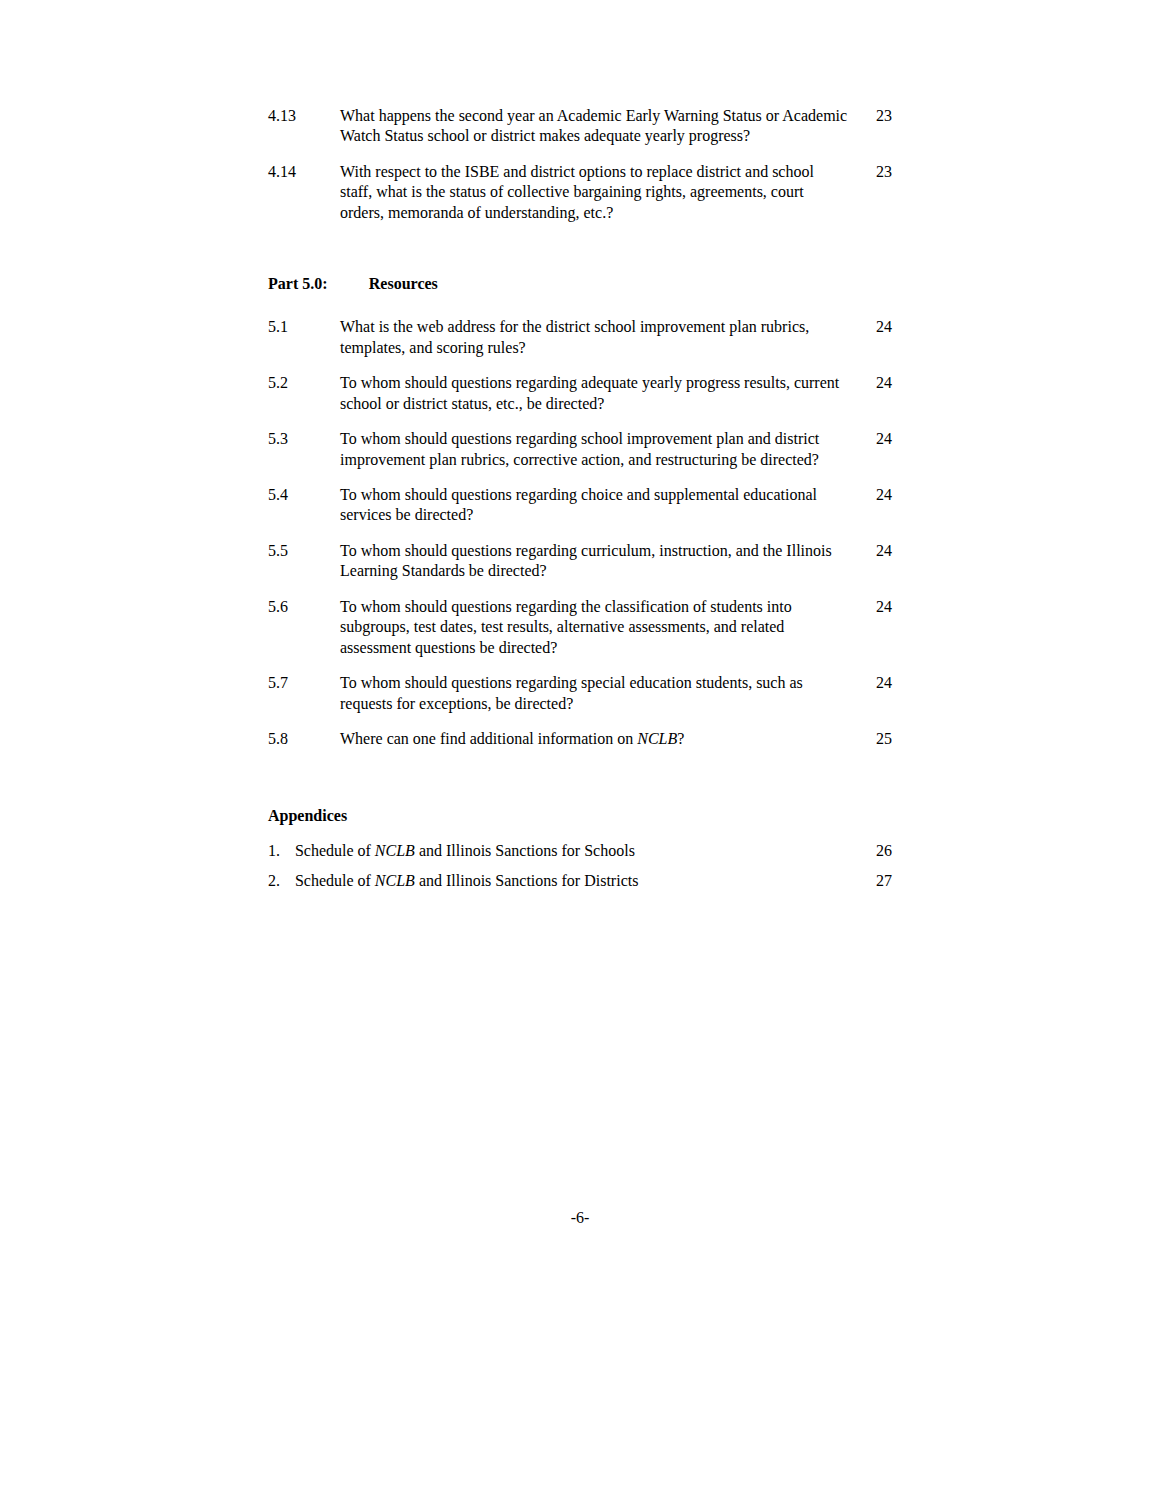| 4.13 | What happens the second year an Academic Early Warning Status or Academic Watch Status school or district makes adequate yearly progress? | 23 |
| 4.14 | With respect to the ISBE and district options to replace district and school staff, what is the status of collective bargaining rights, agreements, court orders, memoranda of understanding, etc.? | 23 |
Part 5.0: Resources
| 5.1 | What is the web address for the district school improvement plan rubrics, templates, and scoring rules? | 24 |
| 5.2 | To whom should questions regarding adequate yearly progress results, current school or district status, etc., be directed? | 24 |
| 5.3 | To whom should questions regarding school improvement plan and district improvement plan rubrics, corrective action, and restructuring be directed? | 24 |
| 5.4 | To whom should questions regarding choice and supplemental educational services be directed? | 24 |
| 5.5 | To whom should questions regarding curriculum, instruction, and the Illinois Learning Standards be directed? | 24 |
| 5.6 | To whom should questions regarding the classification of students into subgroups, test dates, test results, alternative assessments, and related assessment questions be directed? | 24 |
| 5.7 | To whom should questions regarding special education students, such as requests for exceptions, be directed? | 24 |
| 5.8 | Where can one find additional information on NCLB ? | 25 |
Appendices
| 1. | Schedule of NCLB and Illinois Sanctions for Schools | 26 |
| 2. | Schedule of NCLB and Illinois Sanctions for Districts | 27 |
-6-